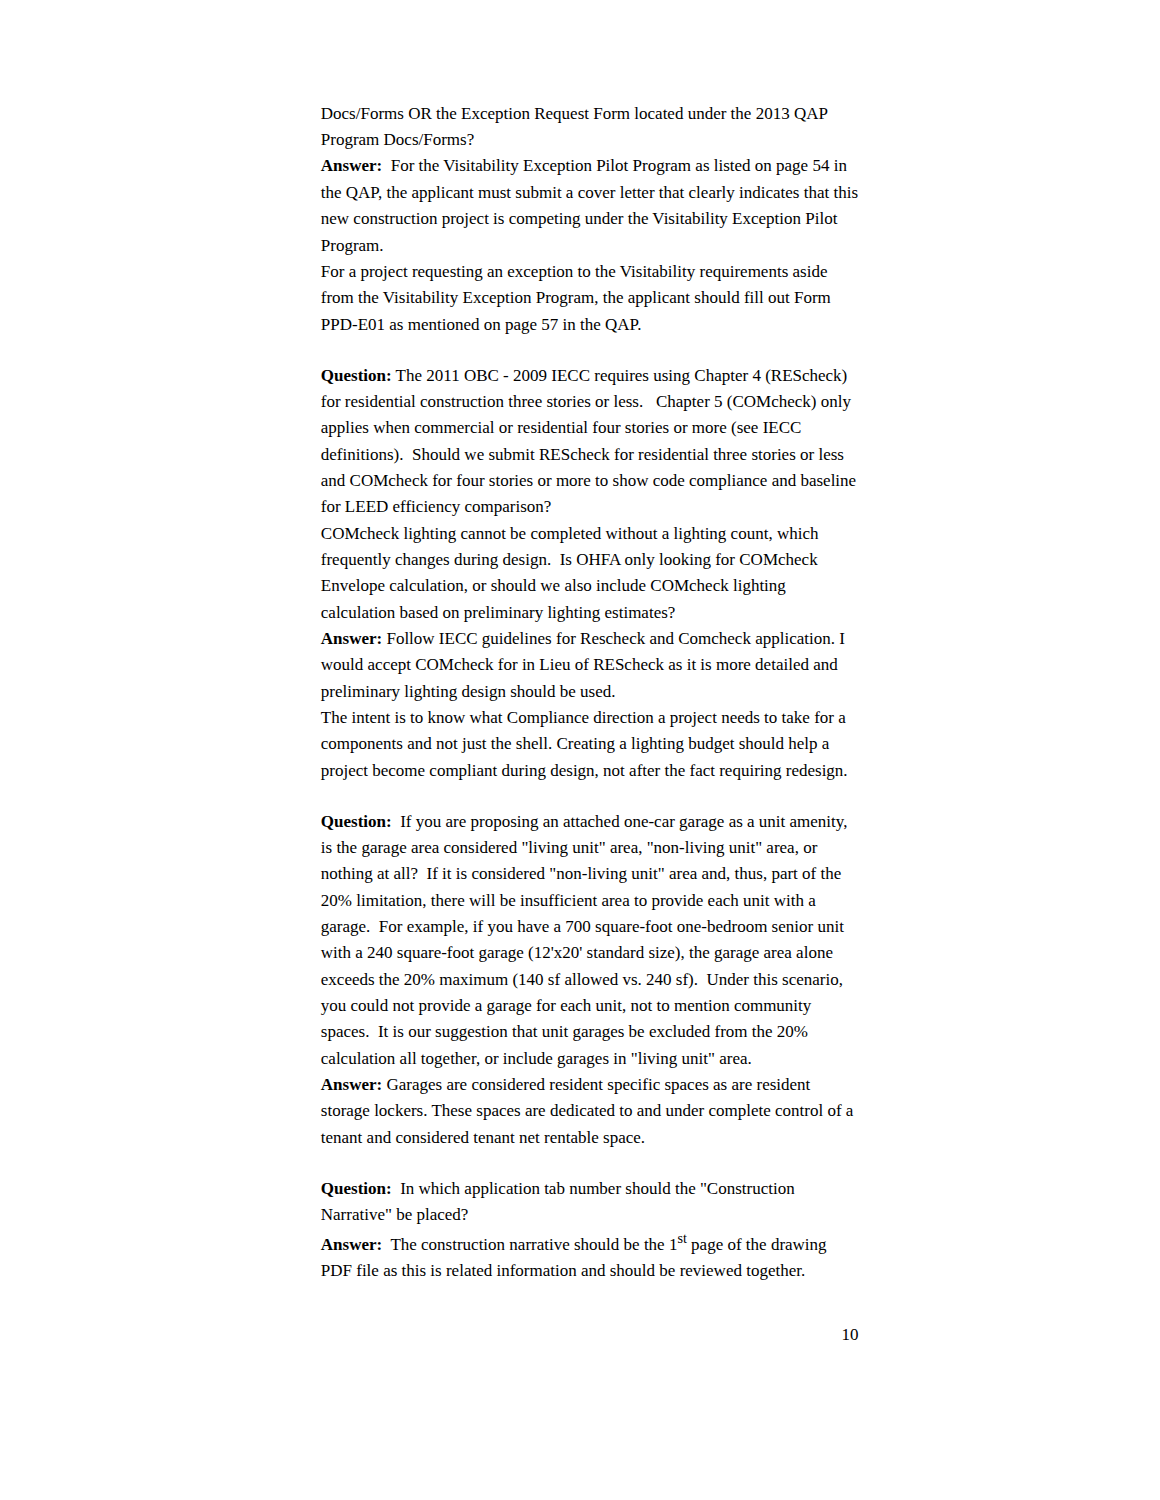Docs/Forms OR the Exception Request Form located under the 2013 QAP Program Docs/Forms?
Answer: For the Visitability Exception Pilot Program as listed on page 54 in the QAP, the applicant must submit a cover letter that clearly indicates that this new construction project is competing under the Visitability Exception Pilot Program.
For a project requesting an exception to the Visitability requirements aside from the Visitability Exception Program, the applicant should fill out Form PPD-E01 as mentioned on page 57 in the QAP.
Question: The 2011 OBC - 2009 IECC requires using Chapter 4 (REScheck) for residential construction three stories or less. Chapter 5 (COMcheck) only applies when commercial or residential four stories or more (see IECC definitions). Should we submit REScheck for residential three stories or less and COMcheck for four stories or more to show code compliance and baseline for LEED efficiency comparison?
COMcheck lighting cannot be completed without a lighting count, which frequently changes during design. Is OHFA only looking for COMcheck Envelope calculation, or should we also include COMcheck lighting calculation based on preliminary lighting estimates?
Answer: Follow IECC guidelines for Rescheck and Comcheck application. I would accept COMcheck for in Lieu of REScheck as it is more detailed and preliminary lighting design should be used.
The intent is to know what Compliance direction a project needs to take for a components and not just the shell. Creating a lighting budget should help a project become compliant during design, not after the fact requiring redesign.
Question: If you are proposing an attached one-car garage as a unit amenity, is the garage area considered "living unit" area, "non-living unit" area, or nothing at all? If it is considered "non-living unit" area and, thus, part of the 20% limitation, there will be insufficient area to provide each unit with a garage. For example, if you have a 700 square-foot one-bedroom senior unit with a 240 square-foot garage (12'x20' standard size), the garage area alone exceeds the 20% maximum (140 sf allowed vs. 240 sf). Under this scenario, you could not provide a garage for each unit, not to mention community spaces. It is our suggestion that unit garages be excluded from the 20% calculation all together, or include garages in "living unit" area.
Answer: Garages are considered resident specific spaces as are resident storage lockers. These spaces are dedicated to and under complete control of a tenant and considered tenant net rentable space.
Question: In which application tab number should the "Construction Narrative" be placed?
Answer: The construction narrative should be the 1st page of the drawing PDF file as this is related information and should be reviewed together.
10